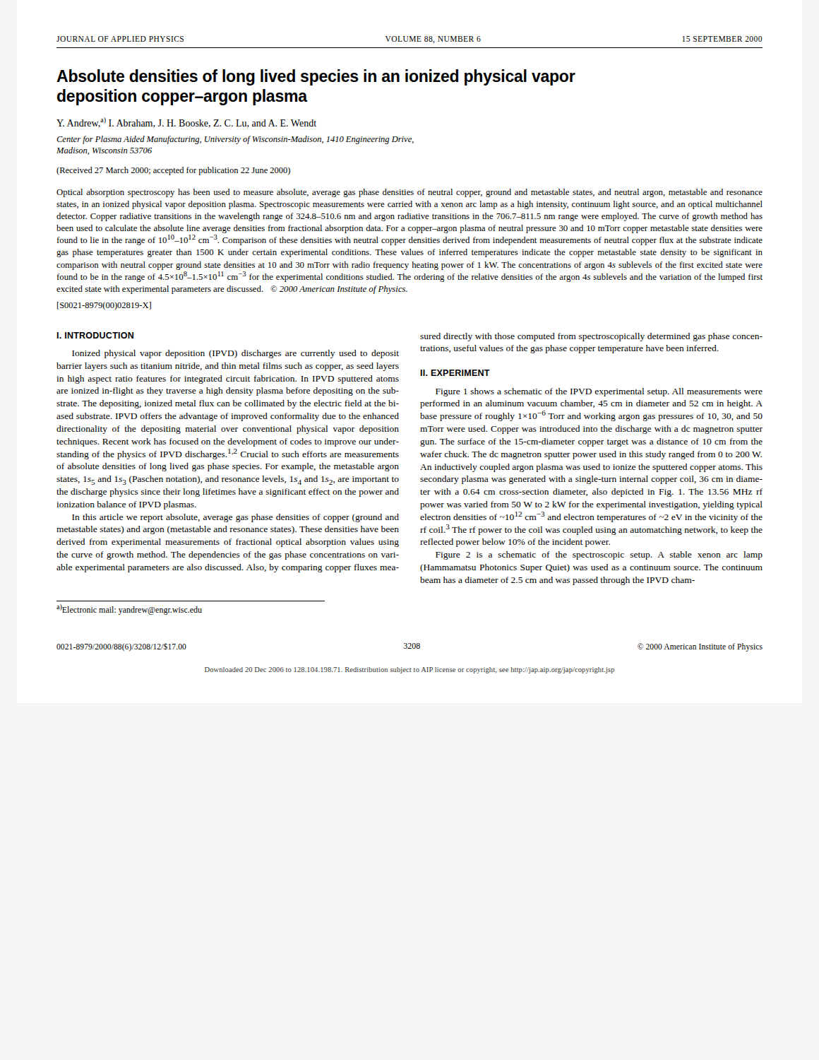JOURNAL OF APPLIED PHYSICS VOLUME 88, NUMBER 6 15 SEPTEMBER 2000
Absolute densities of long lived species in an ionized physical vapor
deposition copper–argon plasma
Y. Andrew,a) I. Abraham, J. H. Booske, Z. C. Lu, and A. E. Wendt
Center for Plasma Aided Manufacturing, University of Wisconsin-Madison, 1410 Engineering Drive,
Madison, Wisconsin 53706
(Received 27 March 2000; accepted for publication 22 June 2000)
Optical absorption spectroscopy has been used to measure absolute, average gas phase densities of neutral copper, ground and metastable states, and neutral argon, metastable and resonance states, in an ionized physical vapor deposition plasma. Spectroscopic measurements were carried with a xenon arc lamp as a high intensity, continuum light source, and an optical multichannel detector. Copper radiative transitions in the wavelength range of 324.8–510.6 nm and argon radiative transitions in the 706.7–811.5 nm range were employed. The curve of growth method has been used to calculate the absolute line average densities from fractional absorption data. For a copper–argon plasma of neutral pressure 30 and 10 mTorr copper metastable state densities were found to lie in the range of 1010–1012 cm−3. Comparison of these densities with neutral copper densities derived from independent measurements of neutral copper flux at the substrate indicate gas phase temperatures greater than 1500 K under certain experimental conditions. These values of inferred temperatures indicate the copper metastable state density to be significant in comparison with neutral copper ground state densities at 10 and 30 mTorr with radio frequency heating power of 1 kW. The concentrations of argon 4s sublevels of the first excited state were found to be in the range of 4.5×108–1.5×1011 cm−3 for the experimental conditions studied. The ordering of the relative densities of the argon 4s sublevels and the variation of the lumped first excited state with experimental parameters are discussed. © 2000 American Institute of Physics.
[S0021-8979(00)02819-X]
I. INTRODUCTION
Ionized physical vapor deposition (IPVD) discharges are currently used to deposit barrier layers such as titanium nitride, and thin metal films such as copper, as seed layers in high aspect ratio features for integrated circuit fabrication. In IPVD sputtered atoms are ionized in-flight as they traverse a high density plasma before depositing on the substrate. The depositing, ionized metal flux can be collimated by the electric field at the biased substrate. IPVD offers the advantage of improved conformality due to the enhanced directionality of the depositing material over conventional physical vapor deposition techniques. Recent work has focused on the development of codes to improve our understanding of the physics of IPVD discharges.1,2 Crucial to such efforts are measurements of absolute densities of long lived gas phase species. For example, the metastable argon states, 1s5 and 1s3 (Paschen notation), and resonance levels, 1s4 and 1s2, are important to the discharge physics since their long lifetimes have a significant effect on the power and ionization balance of IPVD plasmas.
In this article we report absolute, average gas phase densities of copper (ground and metastable states) and argon (metastable and resonance states). These densities have been derived from experimental measurements of fractional optical absorption values using the curve of growth method. The dependencies of the gas phase concentrations on variable experimental parameters are also discussed. Also, by comparing copper fluxes measured directly with those computed from spectroscopically determined gas phase concentrations, useful values of the gas phase copper temperature have been inferred.
II. EXPERIMENT
Figure 1 shows a schematic of the IPVD experimental setup. All measurements were performed in an aluminum vacuum chamber, 45 cm in diameter and 52 cm in height. A base pressure of roughly 1×10−6 Torr and working argon gas pressures of 10, 30, and 50 mTorr were used. Copper was introduced into the discharge with a dc magnetron sputter gun. The surface of the 15-cm-diameter copper target was a distance of 10 cm from the wafer chuck. The dc magnetron sputter power used in this study ranged from 0 to 200 W. An inductively coupled argon plasma was used to ionize the sputtered copper atoms. This secondary plasma was generated with a single-turn internal copper coil, 36 cm in diameter with a 0.64 cm cross-section diameter, also depicted in Fig. 1. The 13.56 MHz rf power was varied from 50 W to 2 kW for the experimental investigation, yielding typical electron densities of ~1012 cm−3 and electron temperatures of ~2 eV in the vicinity of the rf coil.3 The rf power to the coil was coupled using an automatching network, to keep the reflected power below 10% of the incident power.
Figure 2 is a schematic of the spectroscopic setup. A stable xenon arc lamp (Hammamatsu Photonics Super Quiet) was used as a continuum source. The continuum beam has a diameter of 2.5 cm and was passed through the IPVD cham-
a)Electronic mail: yandrew@engr.wisc.edu
0021-8979/2000/88(6)/3208/12/$17.00 3208 © 2000 American Institute of Physics
Downloaded 20 Dec 2006 to 128.104.198.71. Redistribution subject to AIP license or copyright, see http://jap.aip.org/jap/copyright.jsp